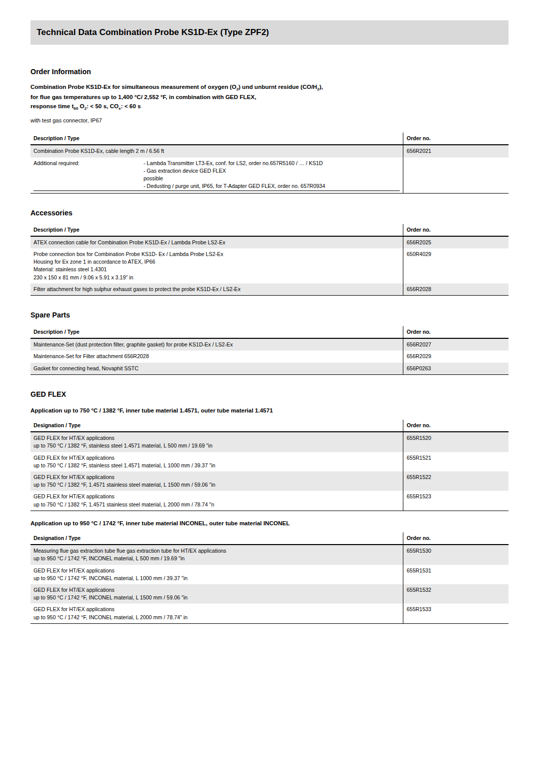Technical Data Combination Probe KS1D-Ex (Type ZPF2)
Order Information
Combination Probe KS1D-Ex for simultaneous measurement of oxygen (O2) und unburnt residue (CO/H2),
for flue gas temperatures up to 1,400 °C/ 2,552 °F, in combination with GED FLEX,
response time t60 O2: < 50 s, COe: < 60 s
with test gas connector, IP67
| Description / Type | Order no. |
| --- | --- |
| Combination Probe KS1D-Ex, cable length 2 m / 6.56 ft | 656R2021 |
| / Additional required: / - Lambda Transmitter LT3-Ex, conf. for LS2, order no.657R5160 / … / KS1D - Gas extraction device GED FLEX possible - Dedusting / purge unit, IP65, for T-Adapter GED FLEX, order no. 657R0934 / | |
Accessories
| Description / Type | Order no. |
| --- | --- |
| ATEX connection cable for Combination Probe KS1D-Ex / Lambda Probe LS2-Ex | 656R2025 |
| Probe connection box for Combination Probe KS1D- Ex / Lambda Probe LS2-Ex Housing for Ex zone 1 in accordance to ATEX, IP66 Material: stainless steel 1.4301 230 x 150 x 81 mm / 9.06 x 5.91 x 3.19" in | 650R4029 |
| Filter attachment for high sulphur exhaust gases to protect the probe KS1D-Ex / LS2-Ex | 656R2028 |
Spare Parts
| Description / Type | Order no. |
| --- | --- |
| Maintenance-Set (dust protection filter, graphite gasket) for probe KS1D-Ex / LS2-Ex | 656R2027 |
| Maintenance-Set for Filter attachment 656R2028 | 656R2029 |
| Gasket for connecting head, Novaphit SSTC | 656P0263 |
GED FLEX
Application up to 750 °C / 1382 °F, inner tube material 1.4571, outer tube material 1.4571
| Designation / Type | Order no. |
| --- | --- |
| GED FLEX for HT/EX applications up to 750 °C / 1382 °F, stainless steel 1.4571 material, L 500 mm / 19.69 "in | 655R1520 |
| GED FLEX for HT/EX applications up to 750 °C / 1382 °F, stainless steel 1.4571 material, L 1000 mm / 39.37 "in | 655R1521 |
| GED FLEX for HT/EX applications up to 750 °C / 1382 °F, 1.4571 stainless steel material, L 1500 mm / 59.06 "in | 655R1522 |
| GED FLEX for HT/EX applications up to 750 °C / 1382 °F, 1.4571 stainless steel material, L 2000 mm / 78.74 "n | 655R1523 |
Application up to 950 °C / 1742 °F, inner tube material INCONEL, outer tube material INCONEL
| Designation / Type | Order no. |
| --- | --- |
| Measuring flue gas extraction tube flue gas extraction tube for HT/EX applications up to 950 °C / 1742 °F, INCONEL material, L 500 mm / 19.69 "in | 655R1530 |
| GED FLEX for HT/EX applications up to 950 °C / 1742 °F, INCONEL material, L 1000 mm / 39.37 "in | 655R1531 |
| GED FLEX for HT/EX applications up to 950 °C / 1742 °F, INCONEL material, L 1500 mm / 59.06 "in | 655R1532 |
| GED FLEX for HT/EX applications up to 950 °C / 1742 °F, INCONEL material, L 2000 mm / 78.74" in | 655R1533 |